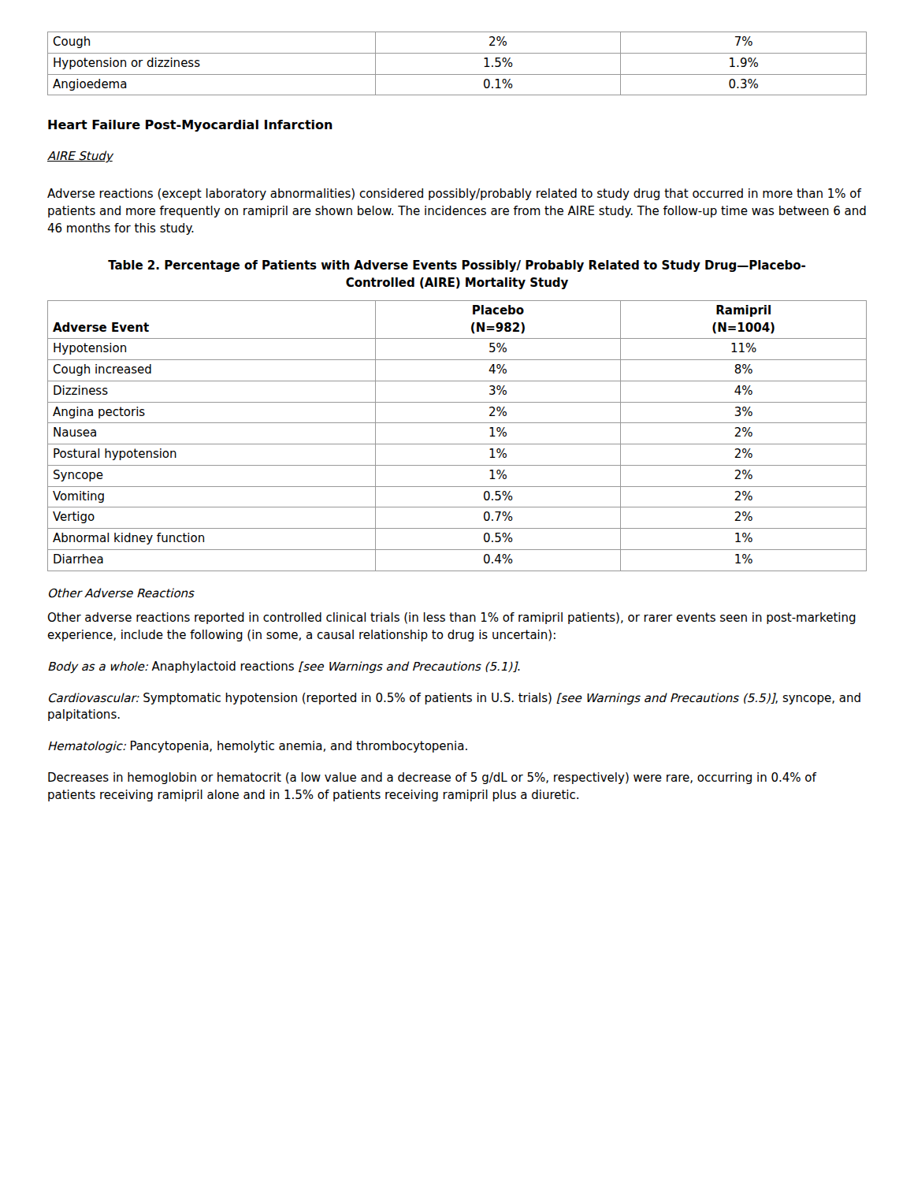| Cough | 2% | 7% |
| Hypotension or dizziness | 1.5% | 1.9% |
| Angioedema | 0.1% | 0.3% |
Heart Failure Post-Myocardial Infarction
AIRE Study
Adverse reactions (except laboratory abnormalities) considered possibly/probably related to study drug that occurred in more than 1% of patients and more frequently on ramipril are shown below. The incidences are from the AIRE study. The follow-up time was between 6 and 46 months for this study.
Table 2. Percentage of Patients with Adverse Events Possibly/ Probably Related to Study Drug—Placebo-Controlled (AIRE) Mortality Study
| Adverse Event | Placebo (N=982) | Ramipril (N=1004) |
| --- | --- | --- |
| Hypotension | 5% | 11% |
| Cough increased | 4% | 8% |
| Dizziness | 3% | 4% |
| Angina pectoris | 2% | 3% |
| Nausea | 1% | 2% |
| Postural hypotension | 1% | 2% |
| Syncope | 1% | 2% |
| Vomiting | 0.5% | 2% |
| Vertigo | 0.7% | 2% |
| Abnormal kidney function | 0.5% | 1% |
| Diarrhea | 0.4% | 1% |
Other Adverse Reactions
Other adverse reactions reported in controlled clinical trials (in less than 1% of ramipril patients), or rarer events seen in post-marketing experience, include the following (in some, a causal relationship to drug is uncertain):
Body as a whole: Anaphylactoid reactions [see Warnings and Precautions (5.1)].
Cardiovascular: Symptomatic hypotension (reported in 0.5% of patients in U.S. trials) [see Warnings and Precautions (5.5)], syncope, and palpitations.
Hematologic: Pancytopenia, hemolytic anemia, and thrombocytopenia.
Decreases in hemoglobin or hematocrit (a low value and a decrease of 5 g/dL or 5%, respectively) were rare, occurring in 0.4% of patients receiving ramipril alone and in 1.5% of patients receiving ramipril plus a diuretic.